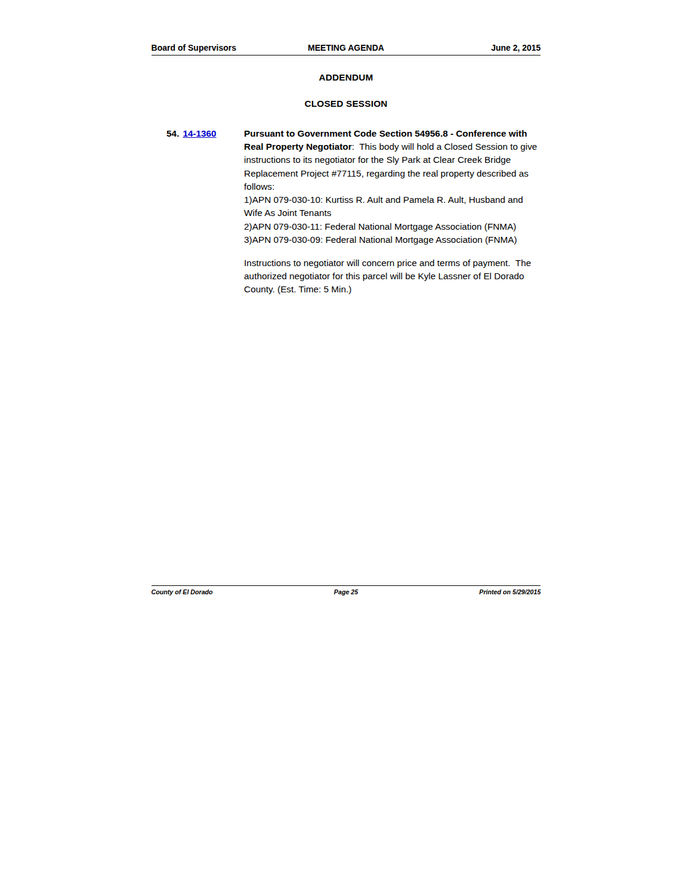Board of Supervisors
MEETING AGENDA
June 2, 2015
ADDENDUM
CLOSED SESSION
54.
14-1360
Pursuant to Government Code Section 54956.8 - Conference with Real Property Negotiator: This body will hold a Closed Session to give instructions to its negotiator for the Sly Park at Clear Creek Bridge Replacement Project #77115, regarding the real property described as follows:
1)APN 079-030-10: Kurtiss R. Ault and Pamela R. Ault, Husband and Wife As Joint Tenants
2)APN 079-030-11: Federal National Mortgage Association (FNMA)
3)APN 079-030-09: Federal National Mortgage Association (FNMA)
Instructions to negotiator will concern price and terms of payment. The authorized negotiator for this parcel will be Kyle Lassner of El Dorado County. (Est. Time: 5 Min.)
County of El Dorado
Page 25
Printed on 5/29/2015